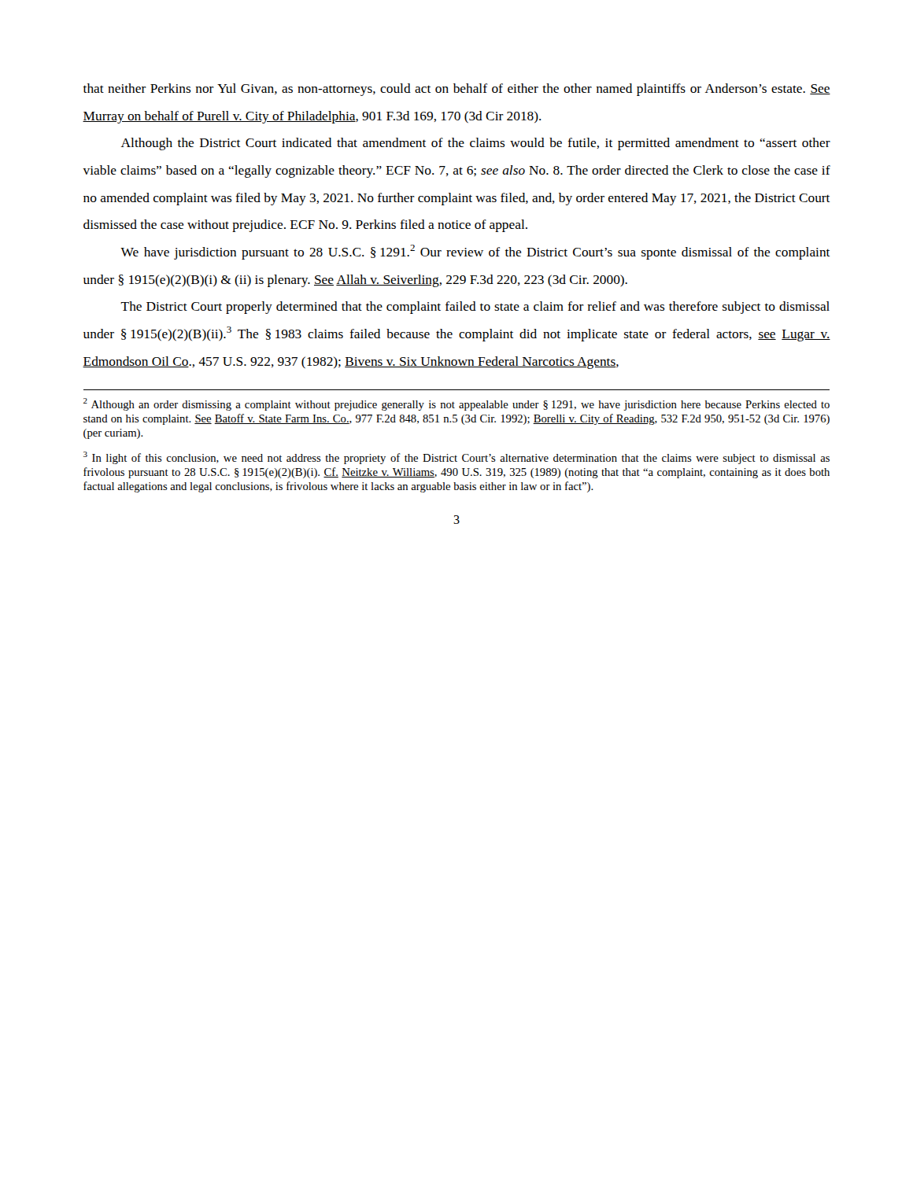that neither Perkins nor Yul Givan, as non-attorneys, could act on behalf of either the other named plaintiffs or Anderson’s estate. See Murray on behalf of Purell v. City of Philadelphia, 901 F.3d 169, 170 (3d Cir 2018).
Although the District Court indicated that amendment of the claims would be futile, it permitted amendment to “assert other viable claims” based on a “legally cognizable theory.” ECF No. 7, at 6; see also No. 8. The order directed the Clerk to close the case if no amended complaint was filed by May 3, 2021. No further complaint was filed, and, by order entered May 17, 2021, the District Court dismissed the case without prejudice. ECF No. 9. Perkins filed a notice of appeal.
We have jurisdiction pursuant to 28 U.S.C. § 1291.2 Our review of the District Court’s sua sponte dismissal of the complaint under § 1915(e)(2)(B)(i) & (ii) is plenary. See Allah v. Seiverling, 229 F.3d 220, 223 (3d Cir. 2000).
The District Court properly determined that the complaint failed to state a claim for relief and was therefore subject to dismissal under § 1915(e)(2)(B)(ii).3 The § 1983 claims failed because the complaint did not implicate state or federal actors, see Lugar v. Edmondson Oil Co., 457 U.S. 922, 937 (1982); Bivens v. Six Unknown Federal Narcotics Agents,
2 Although an order dismissing a complaint without prejudice generally is not appealable under § 1291, we have jurisdiction here because Perkins elected to stand on his complaint. See Batoff v. State Farm Ins. Co., 977 F.2d 848, 851 n.5 (3d Cir. 1992); Borelli v. City of Reading, 532 F.2d 950, 951-52 (3d Cir. 1976) (per curiam).
3 In light of this conclusion, we need not address the propriety of the District Court’s alternative determination that the claims were subject to dismissal as frivolous pursuant to 28 U.S.C. § 1915(e)(2)(B)(i). Cf. Neitzke v. Williams, 490 U.S. 319, 325 (1989) (noting that that “a complaint, containing as it does both factual allegations and legal conclusions, is frivolous where it lacks an arguable basis either in law or in fact”).
3